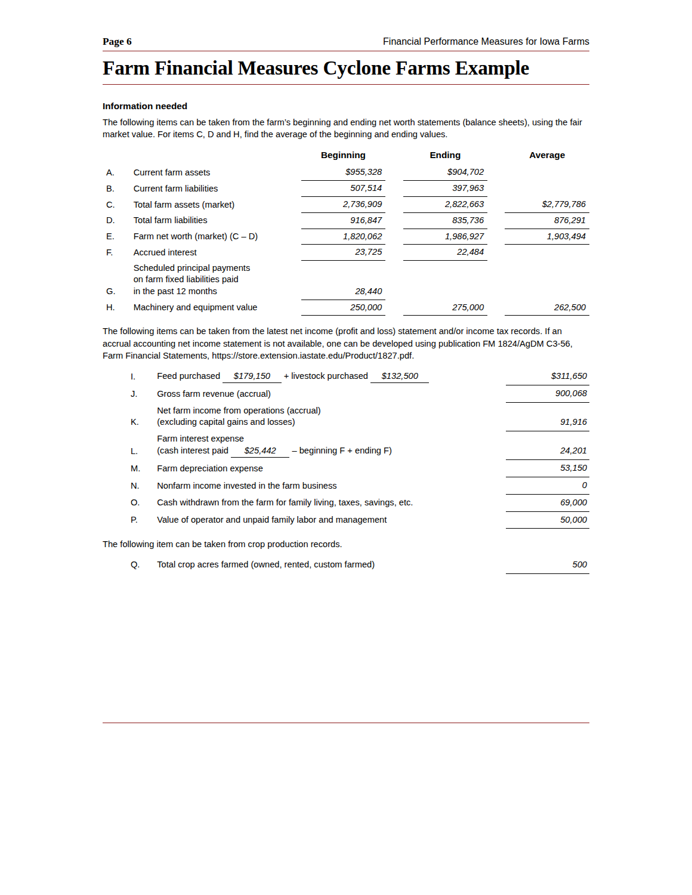Page 6 Financial Performance Measures for Iowa Farms
Farm Financial Measures Cyclone Farms Example
Information needed
The following items can be taken from the farm’s beginning and ending net worth statements (balance sheets), using the fair market value. For items C, D and H, find the average of the beginning and ending values.
| | | Beginning | | Ending | | Average |
| --- | --- | --- | --- | --- | --- | --- |
| A. | Current farm assets | $955,328 | | $904,702 | | |
| B. | Current farm liabilities | 507,514 | | 397,963 | | |
| C. | Total farm assets (market) | 2,736,909 | | 2,822,663 | | $2,779,786 |
| D. | Total farm liabilities | 916,847 | | 835,736 | | 876,291 |
| E. | Farm net worth (market) (C – D) | 1,820,062 | | 1,986,927 | | 1,903,494 |
| F. | Accrued interest | 23,725 | | 22,484 | | |
| G. | Scheduled principal payments on farm fixed liabilities paid in the past 12 months | 28,440 | | | | |
| H. | Machinery and equipment value | 250,000 | | 275,000 | | 262,500 |
The following items can be taken from the latest net income (profit and loss) statement and/or income tax records. If an accrual accounting net income statement is not available, one can be developed using publication FM 1824/AgDM C3-56, Farm Financial Statements, https://store.extension.iastate.edu/Product/1827.pdf.
| I. | Feed purchased $179,150 + livestock purchased $132,500 | $311,650 |
| J. | Gross farm revenue (accrual) | 900,068 |
| K. | Net farm income from operations (accrual) (excluding capital gains and losses) | 91,916 |
| L. | Farm interest expense (cash interest paid $25,442 – beginning F + ending F) | 24,201 |
| M. | Farm depreciation expense | 53,150 |
| N. | Nonfarm income invested in the farm business | 0 |
| O. | Cash withdrawn from the farm for family living, taxes, savings, etc. | 69,000 |
| P. | Value of operator and unpaid family labor and management | 50,000 |
The following item can be taken from crop production records.
| Q. | Total crop acres farmed (owned, rented, custom farmed) | 500 |